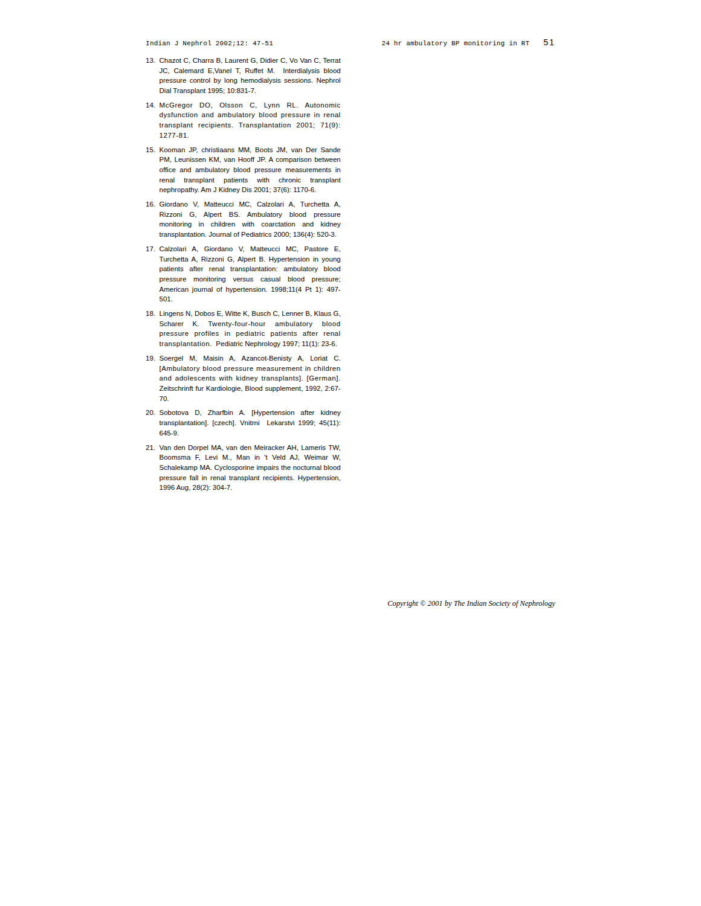Indian J Nephrol 2002;12: 47-51 24 hr ambulatory BP monitoring in RT 51
13. Chazot C, Charra B, Laurent G, Didier C, Vo Van C, Terrat JC, Calemard E,Vanel T, Ruffet M. Interdialysis blood pressure control by long hemodialysis sessions. Nephrol Dial Transplant 1995; 10:831-7.
14. McGregor DO, Olsson C, Lynn RL. Autonomic dysfunction and ambulatory blood pressure in renal transplant recipients. Transplantation 2001; 71(9): 1277-81.
15. Kooman JP, christiaans MM, Boots JM, van Der Sande PM, Leunissen KM, van Hooff JP. A comparison between office and ambulatory blood pressure measurements in renal transplant patients with chronic transplant nephropathy. Am J Kidney Dis 2001; 37(6): 1170-6.
16. Giordano V, Matteucci MC, Calzolari A, Turchetta A, Rizzoni G, Alpert BS. Ambulatory blood pressure monitoring in children with coarctation and kidney transplantation. Journal of Pediatrics 2000; 136(4): 520-3.
17. Calzolari A, Giordano V, Matteucci MC, Pastore E, Turchetta A, Rizzoni G, Alpert B. Hypertension in young patients after renal transplantation: ambulatory blood pressure monitoring versus casual blood pressure; American journal of hypertension. 1998;11(4 Pt 1): 497-501.
18. Lingens N, Dobos E, Witte K, Busch C, Lenner B, Klaus G, Scharer K. Twenty-four-hour ambulatory blood pressure profiles in pediatric patients after renal transplantation. Pediatric Nephrology 1997; 11(1): 23-6.
19. Soergel M, Maisin A, Azancot-Benisty A, Loriat C. [Ambulatory blood pressure measurement in children and adolescents with kidney transplants]. [German]. Zeitschrinft fur Kardiologie, Blood supplement, 1992, 2:67-70.
20. Sobotova D, Zharfbin A. [Hypertension after kidney transplantation]. [czech]. Vnitrni Lekarstvi 1999; 45(11): 645-9.
21. Van den Dorpel MA, van den Meiracker AH, Lameris TW, Boomsma F, Levi M., Man in 't Veld AJ, Weimar W, Schalekamp MA. Cyclosporine impairs the nocturnal blood pressure fall in renal transplant recipients. Hypertension, 1996 Aug, 28(2): 304-7.
Copyright © 2001 by The Indian Society of Nephrology